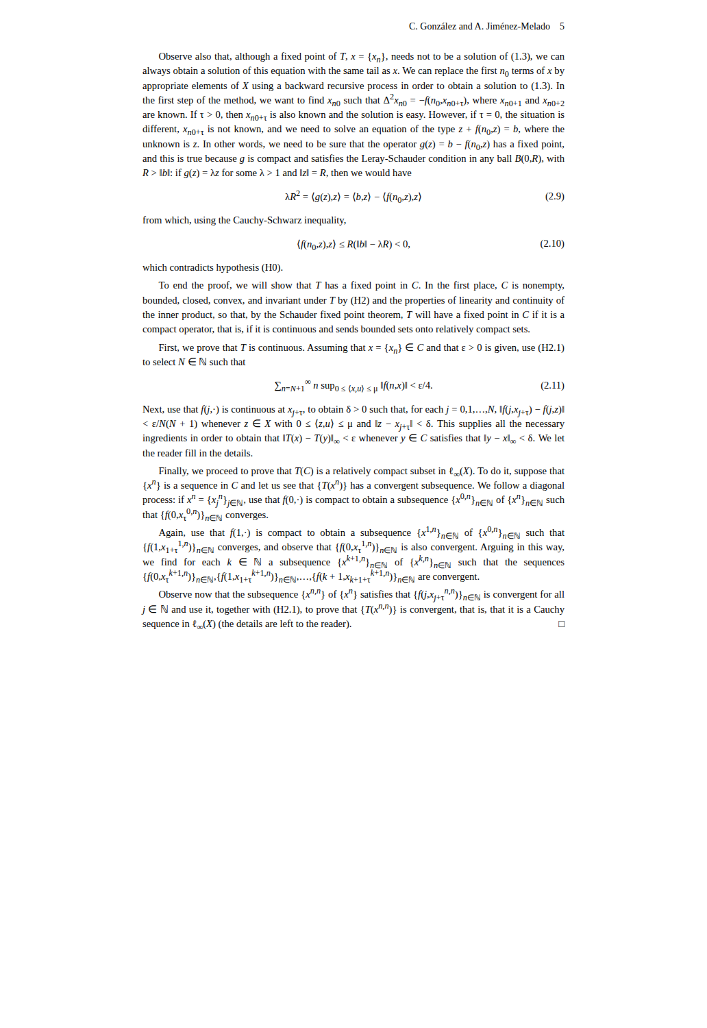C. González and A. Jiménez-Melado 5
Observe also that, although a fixed point of T, x = {xn}, needs not to be a solution of (1.3), we can always obtain a solution of this equation with the same tail as x. We can replace the first n0 terms of x by appropriate elements of X using a backward recursive process in order to obtain a solution to (1.3). In the first step of the method, we want to find xn0 such that Δ2xn0 = −f(n0,xn0+τ), where xn0+1 and xn0+2 are known. If τ > 0, then xn0+τ is also known and the solution is easy. However, if τ = 0, the situation is different, xn0+τ is not known, and we need to solve an equation of the type z + f(n0,z) = b, where the unknown is z. In other words, we need to be sure that the operator g(z) = b − f(n0,z) has a fixed point, and this is true because g is compact and satisfies the Leray-Schauder condition in any ball B(0,R), with R > ‖b‖: if g(z) = λz for some λ > 1 and ‖z‖ = R, then we would have
λR2 = ⟨g(z),z⟩ = ⟨b,z⟩ − ⟨f(n0,z),z⟩ (2.9)
from which, using the Cauchy-Schwarz inequality,
⟨f(n0,z),z⟩ ≤ R(‖b‖ − λR) < 0, (2.10)
which contradicts hypothesis (H0).
To end the proof, we will show that T has a fixed point in C. In the first place, C is nonempty, bounded, closed, convex, and invariant under T by (H2) and the properties of linearity and continuity of the inner product, so that, by the Schauder fixed point theorem, T will have a fixed point in C if it is a compact operator, that is, if it is continuous and sends bounded sets onto relatively compact sets.
First, we prove that T is continuous. Assuming that x = {xn} ∈ C and that ε > 0 is given, use (H2.1) to select N ∈ ℕ such that
∑n=N+1∞ n sup0 ≤ ⟨x,u⟩ ≤ μ ‖f(n,x)‖ < ε/4. (2.11)
Next, use that f(j,·) is continuous at xj+τ, to obtain δ > 0 such that, for each j = 0,1,…,N, ‖f(j,xj+τ) − f(j,z)‖ < ε/N(N + 1) whenever z ∈ X with 0 ≤ ⟨z,u⟩ ≤ μ and ‖z − xj+τ‖ < δ. This supplies all the necessary ingredients in order to obtain that ‖T(x) − T(y)‖∞ < ε whenever y ∈ C satisfies that ‖y − x‖∞ < δ. We let the reader fill in the details.
Finally, we proceed to prove that T(C) is a relatively compact subset in ℓ∞(X). To do it, suppose that {xn} is a sequence in C and let us see that {T(xn)} has a convergent subsequence. We follow a diagonal process: if xn = {xjn}j∈ℕ, use that f(0,·) is compact to obtain a subsequence {x0,n}n∈ℕ of {xn}n∈ℕ such that {f(0,xτ0,n)}n∈ℕ converges.
Again, use that f(1,·) is compact to obtain a subsequence {x1,n}n∈ℕ of {x0,n}n∈ℕ such that {f(1,x1+τ1,n)}n∈ℕ converges, and observe that {f(0,xτ1,n)}n∈ℕ is also convergent. Arguing in this way, we find for each k ∈ ℕ a subsequence {xk+1,n}n∈ℕ of {xk,n}n∈ℕ such that the sequences {f(0,xτk+1,n)}n∈ℕ,{f(1,x1+τk+1,n)}n∈ℕ,…,{f(k + 1,xk+1+τk+1,n)}n∈ℕ are convergent.
Observe now that the subsequence {xn,n} of {xn} satisfies that {f(j,xj+τn,n)}n∈ℕ is convergent for all j ∈ ℕ and use it, together with (H2.1), to prove that {T(xn,n)} is convergent, that is, that it is a Cauchy sequence in ℓ∞(X) (the details are left to the reader).□